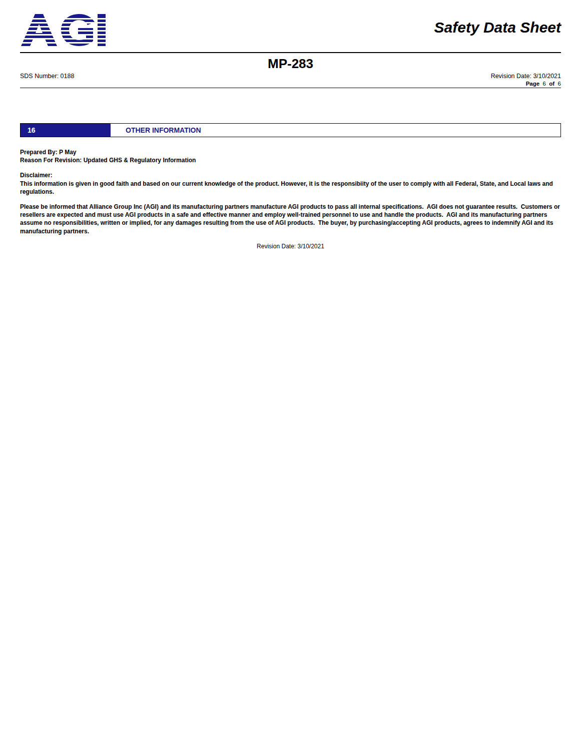Safety Data Sheet
MP-283
SDS Number: 0188
Revision Date: 3/10/2021
Page 6 of 6
16
OTHER INFORMATION
Prepared By: P May
Reason For Revision: Updated GHS & Regulatory Information
Disclaimer:
This information is given in good faith and based on our current knowledge of the product. However, it is the responsibiity of the user to comply with all Federal, State, and Local laws and regulations.
Please be informed that Alliance Group Inc (AGI) and its manufacturing partners manufacture AGI products to pass all internal specifications. AGI does not guarantee results. Customers or resellers are expected and must use AGI products in a safe and effective manner and employ well-trained personnel to use and handle the products. AGI and its manufacturing partners assume no responsibilities, written or implied, for any damages resulting from the use of AGI products. The buyer, by purchasing/accepting AGI products, agrees to indemnify AGI and its manufacturing partners.
Revision Date: 3/10/2021